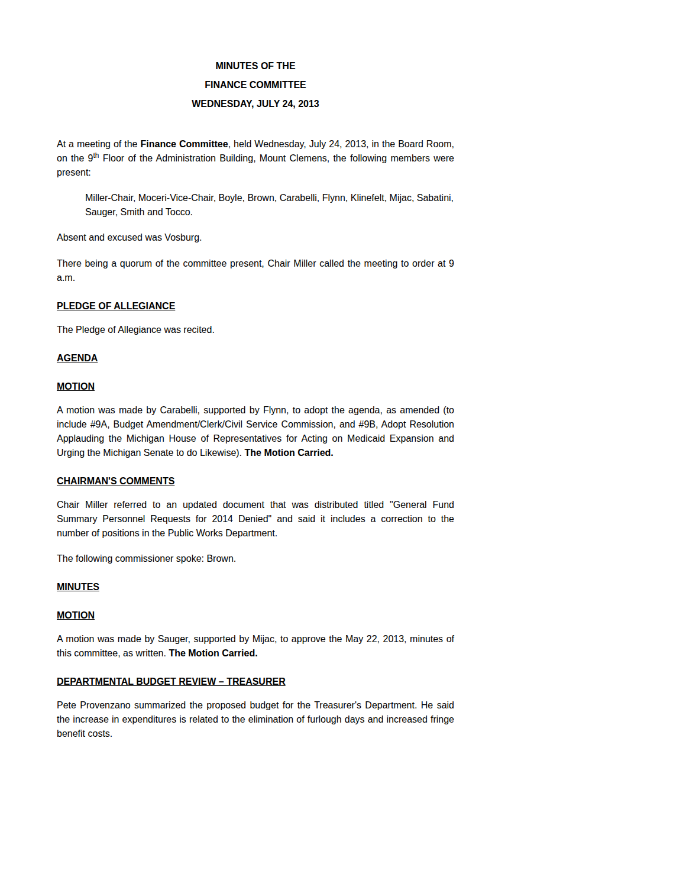MINUTES OF THE
FINANCE COMMITTEE
WEDNESDAY, JULY 24, 2013
At a meeting of the Finance Committee, held Wednesday, July 24, 2013, in the Board Room, on the 9th Floor of the Administration Building, Mount Clemens, the following members were present:
Miller-Chair, Moceri-Vice-Chair, Boyle, Brown, Carabelli, Flynn, Klinefelt, Mijac, Sabatini, Sauger, Smith and Tocco.
Absent and excused was Vosburg.
There being a quorum of the committee present, Chair Miller called the meeting to order at 9 a.m.
PLEDGE OF ALLEGIANCE
The Pledge of Allegiance was recited.
AGENDA
MOTION
A motion was made by Carabelli, supported by Flynn, to adopt the agenda, as amended (to include #9A, Budget Amendment/Clerk/Civil Service Commission, and #9B, Adopt Resolution Applauding the Michigan House of Representatives for Acting on Medicaid Expansion and Urging the Michigan Senate to do Likewise). The Motion Carried.
CHAIRMAN'S COMMENTS
Chair Miller referred to an updated document that was distributed titled "General Fund Summary Personnel Requests for 2014 Denied" and said it includes a correction to the number of positions in the Public Works Department.
The following commissioner spoke: Brown.
MINUTES
MOTION
A motion was made by Sauger, supported by Mijac, to approve the May 22, 2013, minutes of this committee, as written. The Motion Carried.
DEPARTMENTAL BUDGET REVIEW – TREASURER
Pete Provenzano summarized the proposed budget for the Treasurer's Department. He said the increase in expenditures is related to the elimination of furlough days and increased fringe benefit costs.